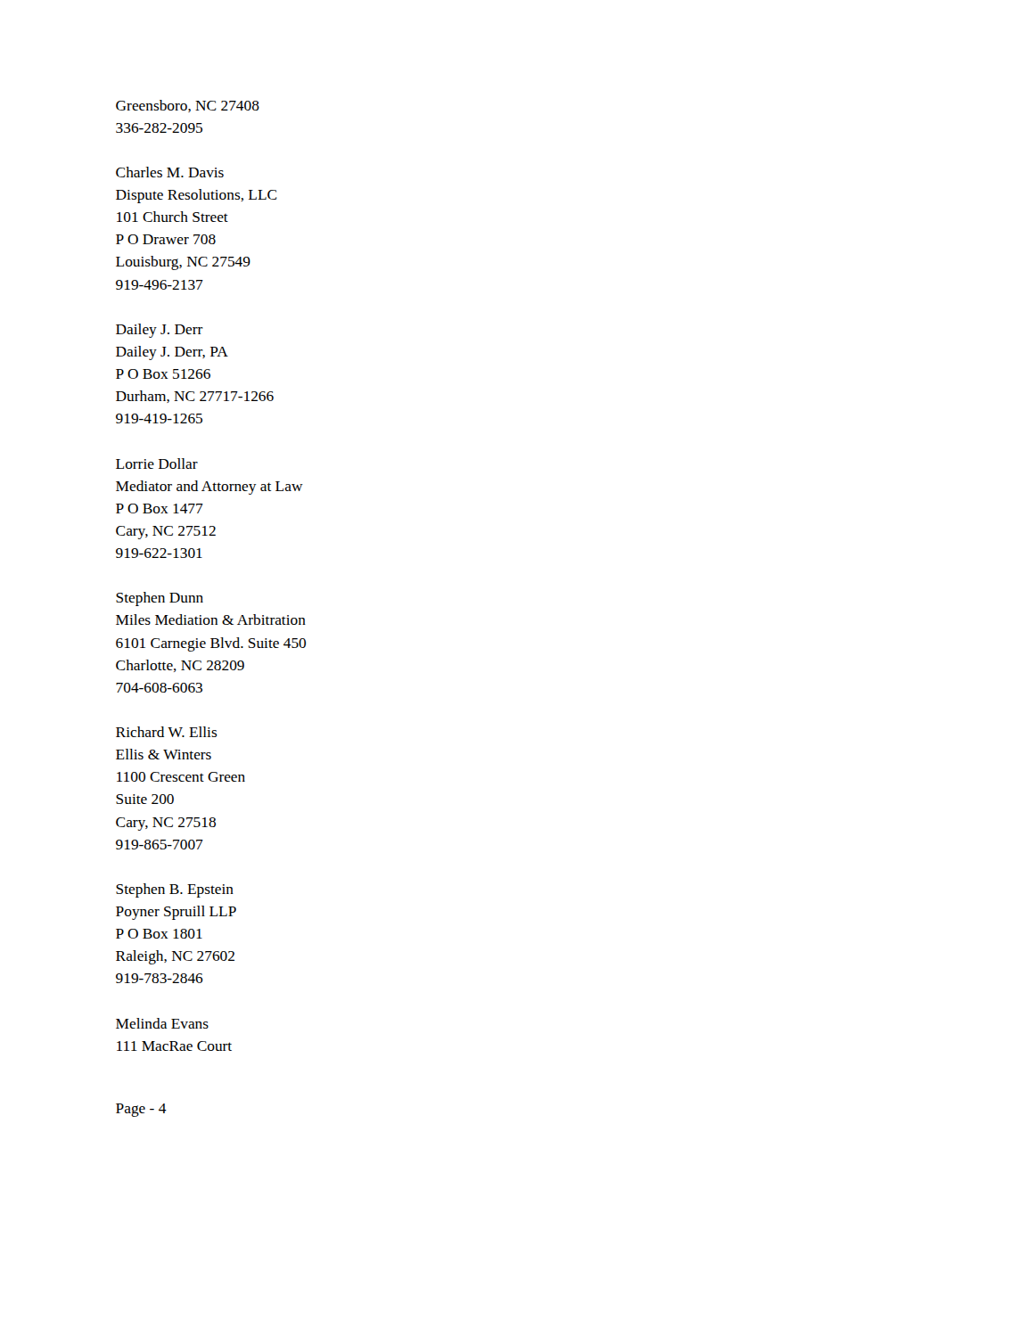Greensboro, NC 27408
336-282-2095
Charles M. Davis
Dispute Resolutions, LLC
101 Church Street
P O Drawer 708
Louisburg, NC 27549
919-496-2137
Dailey J. Derr
Dailey J. Derr, PA
P O Box 51266
Durham, NC 27717-1266
919-419-1265
Lorrie Dollar
Mediator and Attorney at Law
P O Box 1477
Cary, NC 27512
919-622-1301
Stephen Dunn
Miles Mediation & Arbitration
6101 Carnegie Blvd. Suite 450
Charlotte, NC 28209
704-608-6063
Richard W. Ellis
Ellis & Winters
1100 Crescent Green
Suite 200
Cary, NC 27518
919-865-7007
Stephen B. Epstein
Poyner Spruill LLP
P O Box 1801
Raleigh, NC 27602
919-783-2846
Melinda Evans
111 MacRae Court
Page - 4